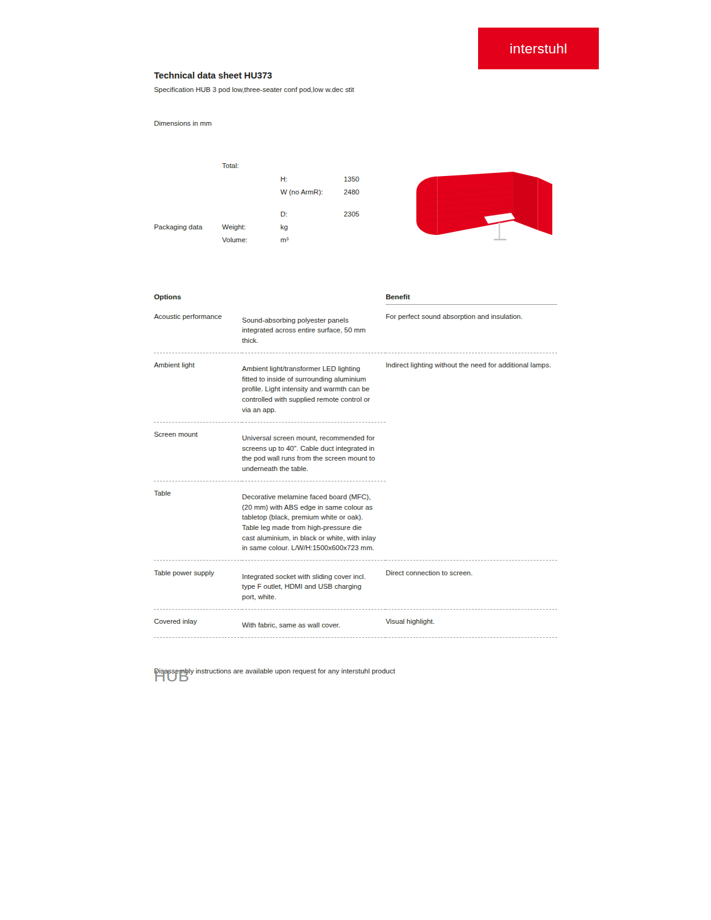interstuhl
Technical data sheet HU373
Specification HUB 3 pod low,three-seater conf pod,low w.dec stit
Dimensions in mm
| | Total: | | |
| | | H: | 1350 |
| | | W (no ArmR): | 2480 |
| | | D: | 2305 |
| Packaging data | Weight: | kg | |
| | Volume: | m³ | |
| Options | | Benefit |
| --- | --- | --- |
| Acoustic performance | Sound-absorbing polyester panels integrated across entire surface, 50 mm thick. | For perfect sound absorption and insulation. |
| Ambient light | Ambient light/transformer LED lighting fitted to inside of surrounding aluminium profile. Light intensity and warmth can be controlled with supplied remote control or via an app. | Indirect lighting without the need for additional lamps. |
| Screen mount | Universal screen mount, recommended for screens up to 40". Cable duct integrated in the pod wall runs from the screen mount to underneath the table. | |
| Table | Decorative melamine faced board (MFC), (20 mm) with ABS edge in same colour as tabletop (black, premium white or oak). Table leg made from high-pressure die cast aluminium, in black or white, with inlay in same colour. L/W/H:1500x600x723 mm. | |
| Table power supply | Integrated socket with sliding cover incl. type F outlet, HDMI and USB charging port, white. | Direct connection to screen. |
| Covered inlay | With fabric, same as wall cover. | Visual highlight. |
Disassembly instructions are available upon request for any interstuhl product
HUB